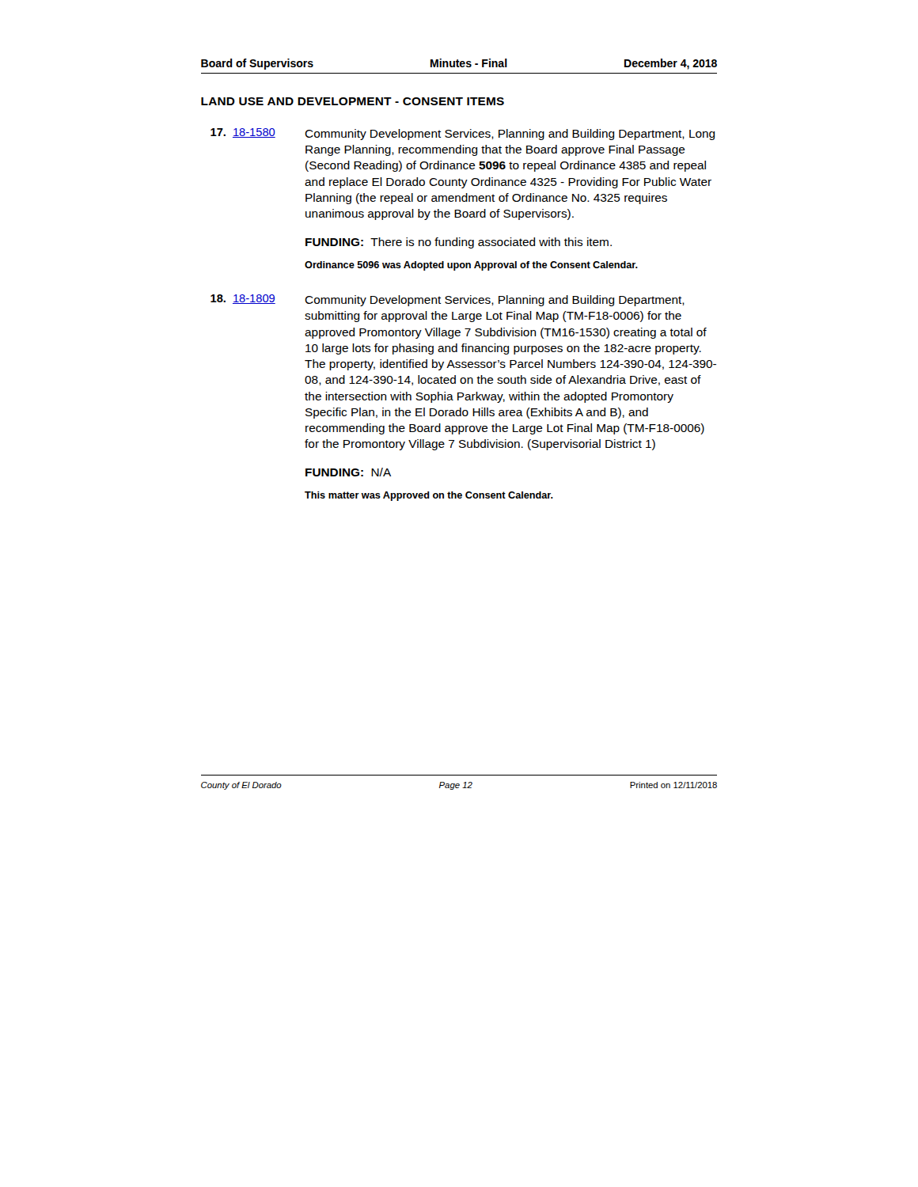Board of Supervisors
Minutes - Final
December 4, 2018
LAND USE AND DEVELOPMENT - CONSENT ITEMS
17.
18-1580
Community Development Services, Planning and Building Department, Long Range Planning, recommending that the Board approve Final Passage (Second Reading) of Ordinance 5096 to repeal Ordinance 4385 and repeal and replace El Dorado County Ordinance 4325 - Providing For Public Water Planning (the repeal or amendment of Ordinance No. 4325 requires unanimous approval by the Board of Supervisors).
FUNDING: There is no funding associated with this item.
Ordinance 5096 was Adopted upon Approval of the Consent Calendar.
18.
18-1809
Community Development Services, Planning and Building Department, submitting for approval the Large Lot Final Map (TM-F18-0006) for the approved Promontory Village 7 Subdivision (TM16-1530) creating a total of 10 large lots for phasing and financing purposes on the 182-acre property. The property, identified by Assessor’s Parcel Numbers 124-390-04, 124-390-08, and 124-390-14, located on the south side of Alexandria Drive, east of the intersection with Sophia Parkway, within the adopted Promontory Specific Plan, in the El Dorado Hills area (Exhibits A and B), and recommending the Board approve the Large Lot Final Map (TM-F18-0006) for the Promontory Village 7 Subdivision. (Supervisorial District 1)
FUNDING: N/A
This matter was Approved on the Consent Calendar.
County of El Dorado
Page 12
Printed on 12/11/2018